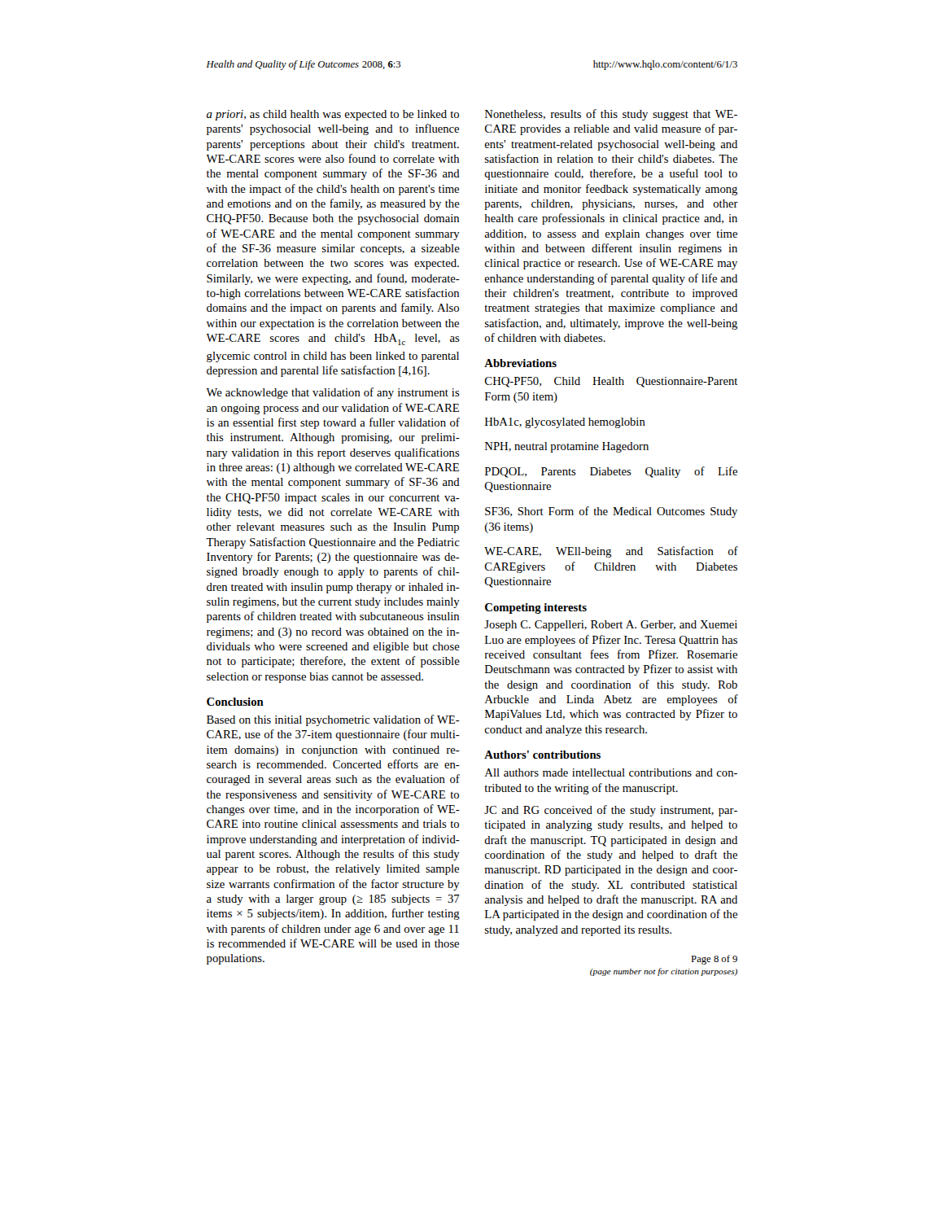Health and Quality of Life Outcomes 2008, 6:3 http://www.hqlo.com/content/6/1/3
a priori, as child health was expected to be linked to parents' psychosocial well-being and to influence parents' perceptions about their child's treatment. WE-CARE scores were also found to correlate with the mental component summary of the SF-36 and with the impact of the child's health on parent's time and emotions and on the family, as measured by the CHQ-PF50. Because both the psychosocial domain of WE-CARE and the mental component summary of the SF-36 measure similar concepts, a sizeable correlation between the two scores was expected. Similarly, we were expecting, and found, moderate-to-high correlations between WE-CARE satisfaction domains and the impact on parents and family. Also within our expectation is the correlation between the WE-CARE scores and child's HbA1c level, as glycemic control in child has been linked to parental depression and parental life satisfaction [4,16].
We acknowledge that validation of any instrument is an ongoing process and our validation of WE-CARE is an essential first step toward a fuller validation of this instrument. Although promising, our preliminary validation in this report deserves qualifications in three areas: (1) although we correlated WE-CARE with the mental component summary of SF-36 and the CHQ-PF50 impact scales in our concurrent validity tests, we did not correlate WE-CARE with other relevant measures such as the Insulin Pump Therapy Satisfaction Questionnaire and the Pediatric Inventory for Parents; (2) the questionnaire was designed broadly enough to apply to parents of children treated with insulin pump therapy or inhaled insulin regimens, but the current study includes mainly parents of children treated with subcutaneous insulin regimens; and (3) no record was obtained on the individuals who were screened and eligible but chose not to participate; therefore, the extent of possible selection or response bias cannot be assessed.
Conclusion
Based on this initial psychometric validation of WE-CARE, use of the 37-item questionnaire (four multi-item domains) in conjunction with continued research is recommended. Concerted efforts are encouraged in several areas such as the evaluation of the responsiveness and sensitivity of WE-CARE to changes over time, and in the incorporation of WE-CARE into routine clinical assessments and trials to improve understanding and interpretation of individual parent scores. Although the results of this study appear to be robust, the relatively limited sample size warrants confirmation of the factor structure by a study with a larger group (≥ 185 subjects = 37 items × 5 subjects/item). In addition, further testing with parents of children under age 6 and over age 11 is recommended if WE-CARE will be used in those populations.
Nonetheless, results of this study suggest that WE-CARE provides a reliable and valid measure of parents' treatment-related psychosocial well-being and satisfaction in relation to their child's diabetes. The questionnaire could, therefore, be a useful tool to initiate and monitor feedback systematically among parents, children, physicians, nurses, and other health care professionals in clinical practice and, in addition, to assess and explain changes over time within and between different insulin regimens in clinical practice or research. Use of WE-CARE may enhance understanding of parental quality of life and their children's treatment, contribute to improved treatment strategies that maximize compliance and satisfaction, and, ultimately, improve the well-being of children with diabetes.
Abbreviations
CHQ-PF50, Child Health Questionnaire-Parent Form (50 item)
HbA1c, glycosylated hemoglobin
NPH, neutral protamine Hagedorn
PDQOL, Parents Diabetes Quality of Life Questionnaire
SF36, Short Form of the Medical Outcomes Study (36 items)
WE-CARE, WEll-being and Satisfaction of CAREgivers of Children with Diabetes Questionnaire
Competing interests
Joseph C. Cappelleri, Robert A. Gerber, and Xuemei Luo are employees of Pfizer Inc. Teresa Quattrin has received consultant fees from Pfizer. Rosemarie Deutschmann was contracted by Pfizer to assist with the design and coordination of this study. Rob Arbuckle and Linda Abetz are employees of MapiValues Ltd, which was contracted by Pfizer to conduct and analyze this research.
Authors' contributions
All authors made intellectual contributions and contributed to the writing of the manuscript.
JC and RG conceived of the study instrument, participated in analyzing study results, and helped to draft the manuscript. TQ participated in design and coordination of the study and helped to draft the manuscript. RD participated in the design and coordination of the study. XL contributed statistical analysis and helped to draft the manuscript. RA and LA participated in the design and coordination of the study, analyzed and reported its results.
Page 8 of 9
(page number not for citation purposes)